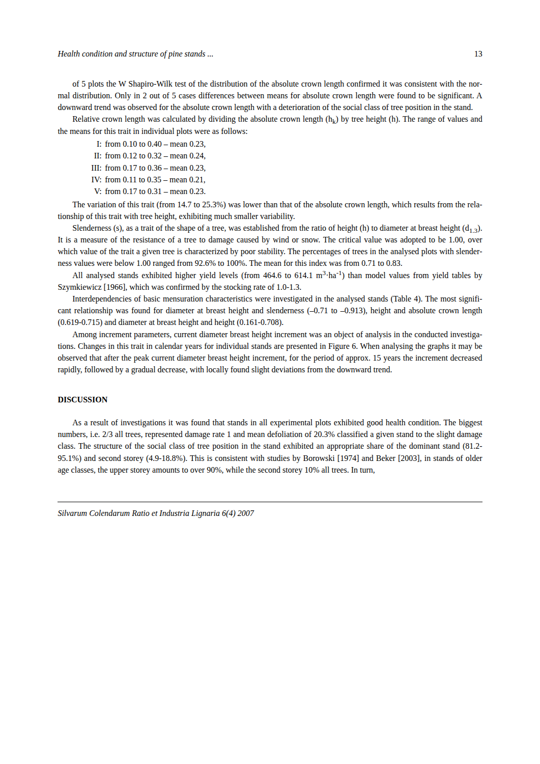Health condition and structure of pine stands ... 13
of 5 plots the W Shapiro-Wilk test of the distribution of the absolute crown length confirmed it was consistent with the normal distribution. Only in 2 out of 5 cases differences between means for absolute crown length were found to be significant. A downward trend was observed for the absolute crown length with a deterioration of the social class of tree position in the stand.
Relative crown length was calculated by dividing the absolute crown length (hk) by tree height (h). The range of values and the means for this trait in individual plots were as follows:
I: from 0.10 to 0.40 – mean 0.23,
II: from 0.12 to 0.32 – mean 0.24,
III: from 0.17 to 0.36 – mean 0.23,
IV: from 0.11 to 0.35 – mean 0.21,
V: from 0.17 to 0.31 – mean 0.23.
The variation of this trait (from 14.7 to 25.3%) was lower than that of the absolute crown length, which results from the relationship of this trait with tree height, exhibiting much smaller variability.
Slenderness (s), as a trait of the shape of a tree, was established from the ratio of height (h) to diameter at breast height (d1.3). It is a measure of the resistance of a tree to damage caused by wind or snow. The critical value was adopted to be 1.00, over which value of the trait a given tree is characterized by poor stability. The percentages of trees in the analysed plots with slenderness values were below 1.00 ranged from 92.6% to 100%. The mean for this index was from 0.71 to 0.83.
All analysed stands exhibited higher yield levels (from 464.6 to 614.1 m3·ha-1) than model values from yield tables by Szymkiewicz [1966], which was confirmed by the stocking rate of 1.0-1.3.
Interdependencies of basic mensuration characteristics were investigated in the analysed stands (Table 4). The most significant relationship was found for diameter at breast height and slenderness (–0.71 to –0.913), height and absolute crown length (0.619-0.715) and diameter at breast height and height (0.161-0.708).
Among increment parameters, current diameter breast height increment was an object of analysis in the conducted investigations. Changes in this trait in calendar years for individual stands are presented in Figure 6. When analysing the graphs it may be observed that after the peak current diameter breast height increment, for the period of approx. 15 years the increment decreased rapidly, followed by a gradual decrease, with locally found slight deviations from the downward trend.
DISCUSSION
As a result of investigations it was found that stands in all experimental plots exhibited good health condition. The biggest numbers, i.e. 2/3 all trees, represented damage rate 1 and mean defoliation of 20.3% classified a given stand to the slight damage class. The structure of the social class of tree position in the stand exhibited an appropriate share of the dominant stand (81.2-95.1%) and second storey (4.9-18.8%). This is consistent with studies by Borowski [1974] and Beker [2003], in stands of older age classes, the upper storey amounts to over 90%, while the second storey 10% all trees. In turn,
Silvarum Colendarum Ratio et Industria Lignaria 6(4) 2007